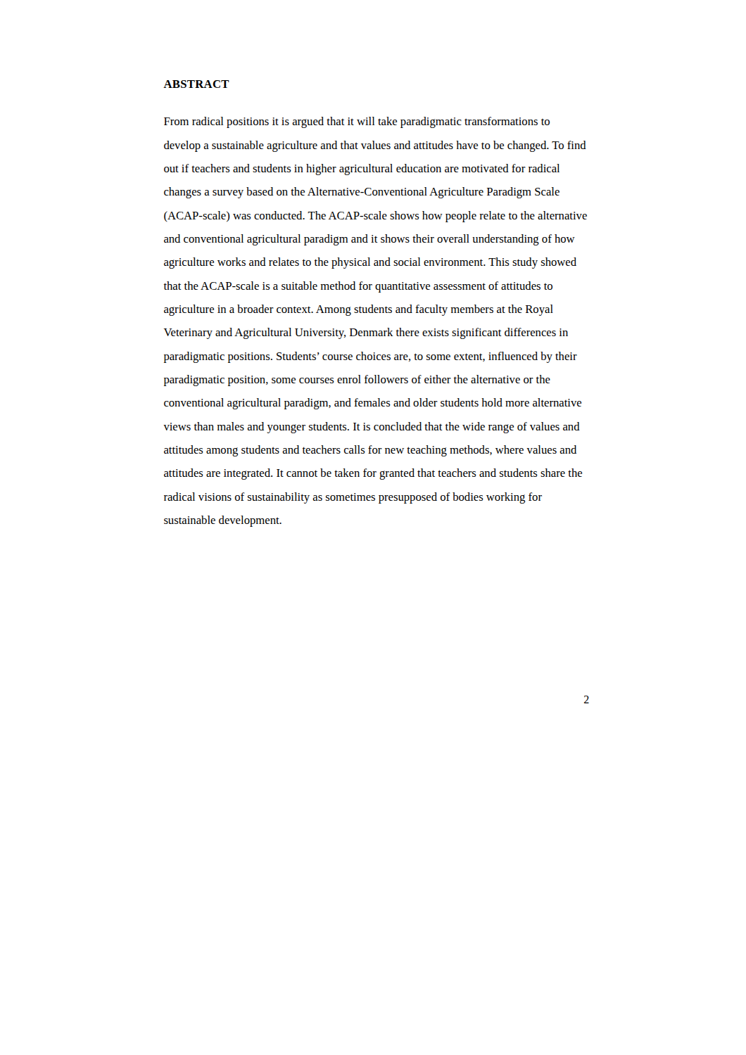ABSTRACT
From radical positions it is argued that it will take paradigmatic transformations to develop a sustainable agriculture and that values and attitudes have to be changed. To find out if teachers and students in higher agricultural education are motivated for radical changes a survey based on the Alternative-Conventional Agriculture Paradigm Scale (ACAP-scale) was conducted. The ACAP-scale shows how people relate to the alternative and conventional agricultural paradigm and it shows their overall understanding of how agriculture works and relates to the physical and social environment. This study showed that the ACAP-scale is a suitable method for quantitative assessment of attitudes to agriculture in a broader context. Among students and faculty members at the Royal Veterinary and Agricultural University, Denmark there exists significant differences in paradigmatic positions. Students’ course choices are, to some extent, influenced by their paradigmatic position, some courses enrol followers of either the alternative or the conventional agricultural paradigm, and females and older students hold more alternative views than males and younger students. It is concluded that the wide range of values and attitudes among students and teachers calls for new teaching methods, where values and attitudes are integrated. It cannot be taken for granted that teachers and students share the radical visions of sustainability as sometimes presupposed of bodies working for sustainable development.
2